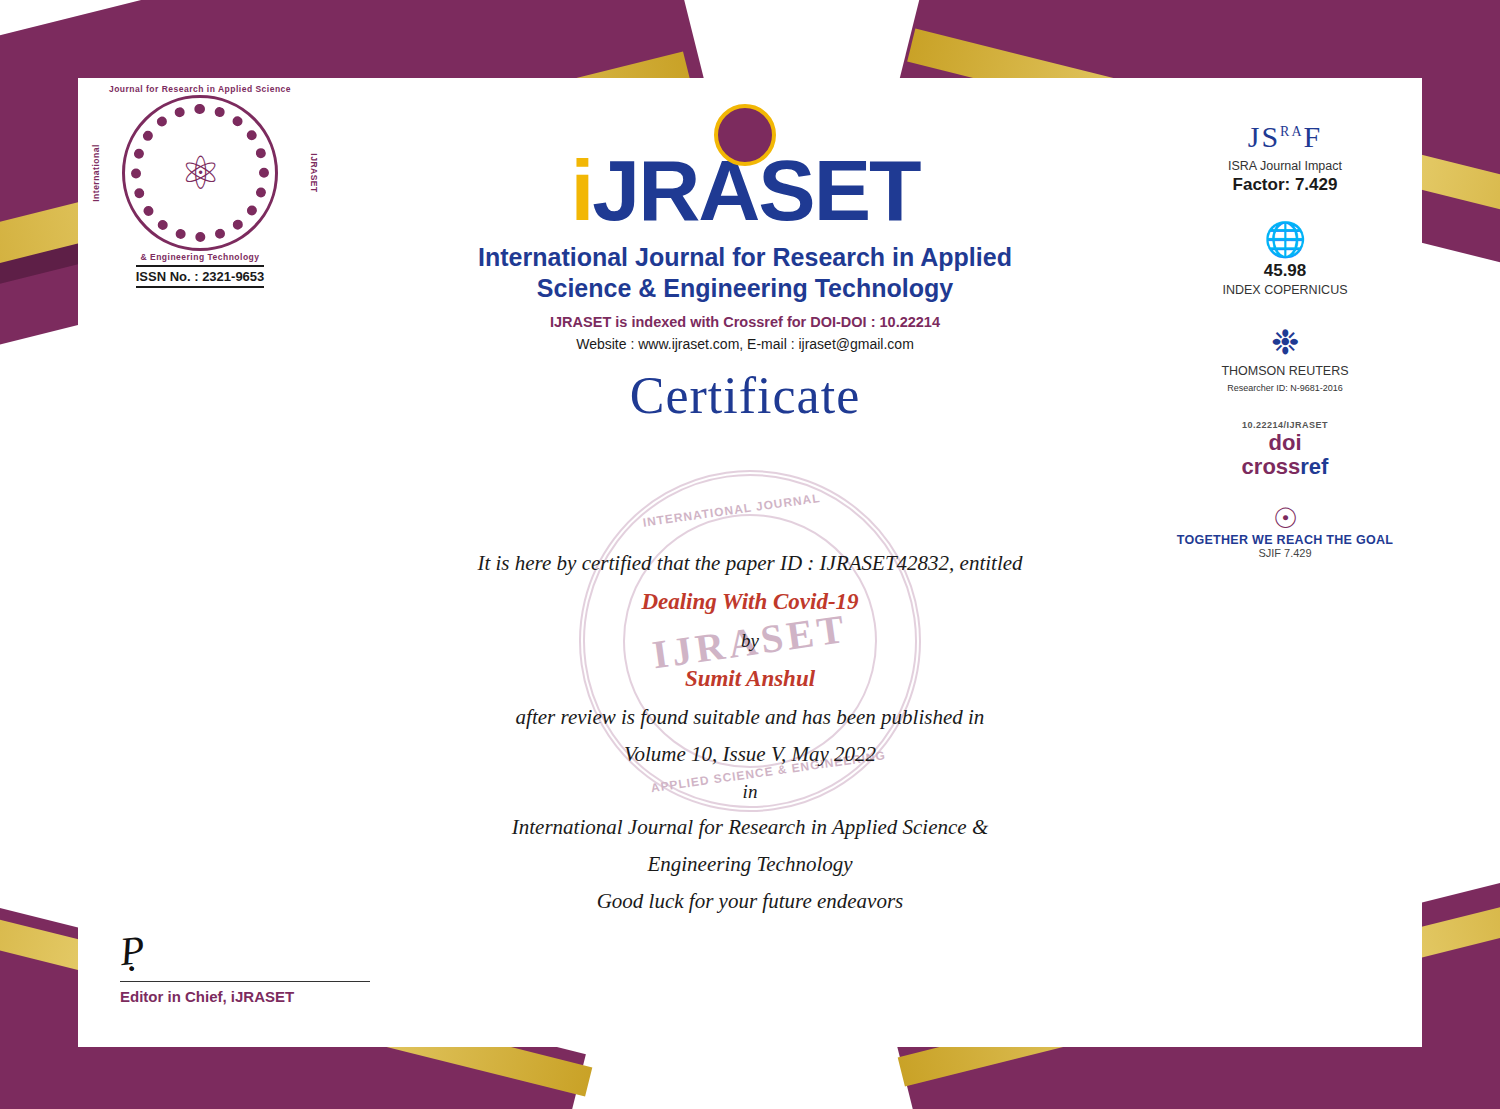Journal for Research in Applied Science & Engineering Technology International IJRASET
⚛
ISSN No. : 2321-9653
iJRASET
International Journal for Research in Applied
Science & Engineering Technology
IJRASET is indexed with Crossref for DOI-DOI : 10.22214
Website : www.ijraset.com, E-mail : ijraset@gmail.com
Certificate
JSRAF
ISRA Journal Impact
Factor: 7.429
🌐
45.98
INDEX COPERNICUS
❉
THOMSON REUTERS
Researcher ID: N-9681-2016
10.22214/IJRASET doi
crossref
☉
TOGETHER WE REACH THE GOAL
SJIF 7.429
INTERNATIONAL JOURNAL
IJRASET
APPLIED SCIENCE & ENGINEERING
It is here by certified that the paper ID : IJRASET42832, entitled
Dealing With Covid-19
by
Sumit Anshul
after review is found suitable and has been published in
Volume 10, Issue V, May 2022
in
International Journal for Research in Applied Science &
Engineering Technology
Good luck for your future endeavors
P̣̣̣
Editor in Chief, iJRASET